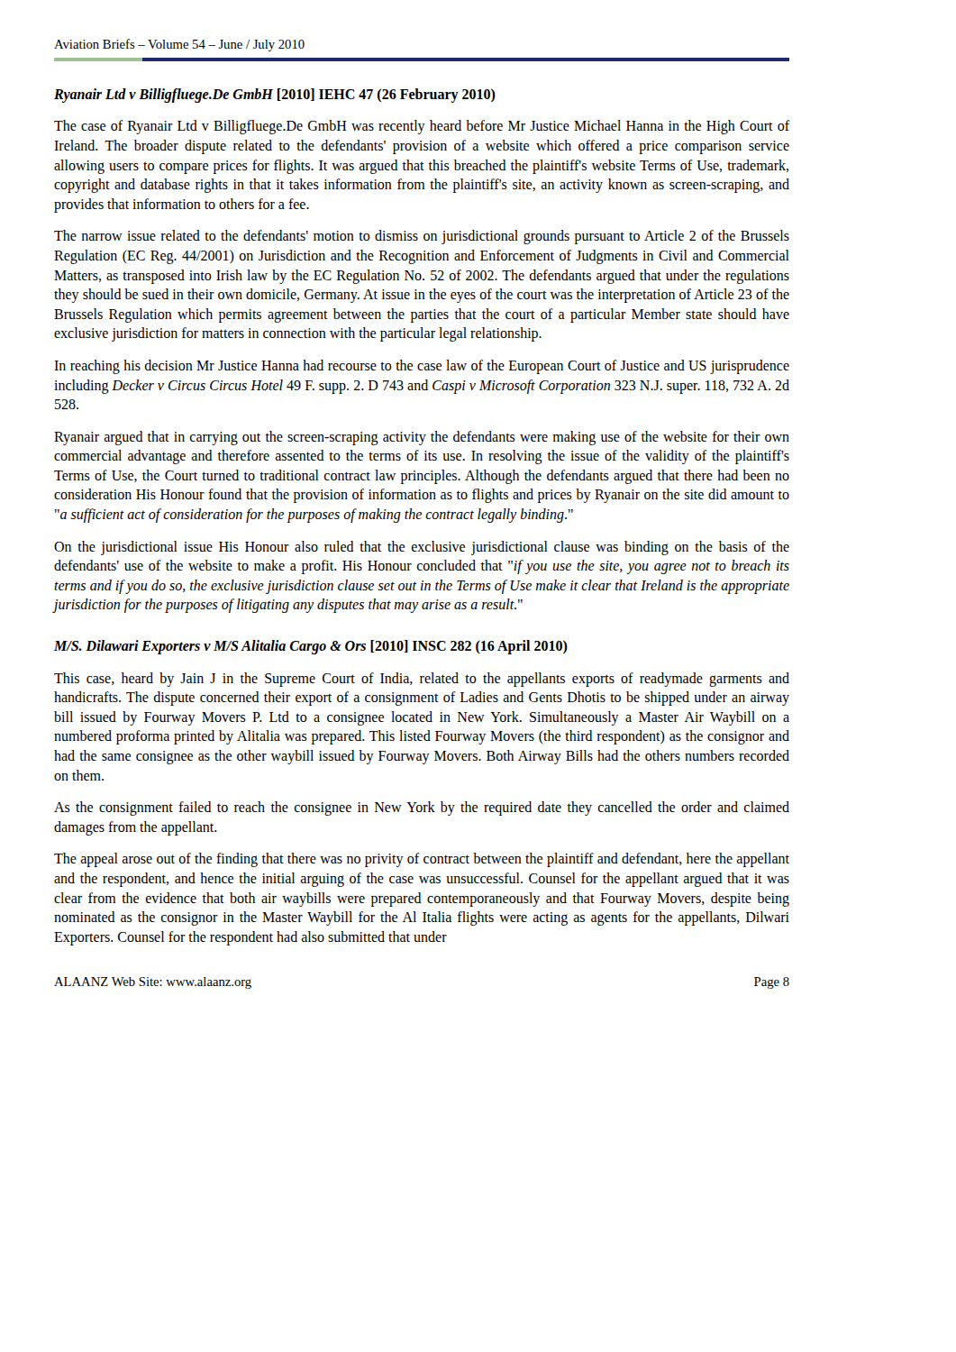Aviation Briefs – Volume 54 – June / July 2010
Ryanair Ltd v Billigfluege.De GmbH [2010] IEHC 47 (26 February 2010)
The case of Ryanair Ltd v Billigfluege.De GmbH was recently heard before Mr Justice Michael Hanna in the High Court of Ireland. The broader dispute related to the defendants' provision of a website which offered a price comparison service allowing users to compare prices for flights. It was argued that this breached the plaintiff's website Terms of Use, trademark, copyright and database rights in that it takes information from the plaintiff's site, an activity known as screen-scraping, and provides that information to others for a fee.
The narrow issue related to the defendants' motion to dismiss on jurisdictional grounds pursuant to Article 2 of the Brussels Regulation (EC Reg. 44/2001) on Jurisdiction and the Recognition and Enforcement of Judgments in Civil and Commercial Matters, as transposed into Irish law by the EC Regulation No. 52 of 2002. The defendants argued that under the regulations they should be sued in their own domicile, Germany. At issue in the eyes of the court was the interpretation of Article 23 of the Brussels Regulation which permits agreement between the parties that the court of a particular Member state should have exclusive jurisdiction for matters in connection with the particular legal relationship.
In reaching his decision Mr Justice Hanna had recourse to the case law of the European Court of Justice and US jurisprudence including Decker v Circus Circus Hotel 49 F. supp. 2. D 743 and Caspi v Microsoft Corporation 323 N.J. super. 118, 732 A. 2d 528.
Ryanair argued that in carrying out the screen-scraping activity the defendants were making use of the website for their own commercial advantage and therefore assented to the terms of its use. In resolving the issue of the validity of the plaintiff's Terms of Use, the Court turned to traditional contract law principles. Although the defendants argued that there had been no consideration His Honour found that the provision of information as to flights and prices by Ryanair on the site did amount to "a sufficient act of consideration for the purposes of making the contract legally binding."
On the jurisdictional issue His Honour also ruled that the exclusive jurisdictional clause was binding on the basis of the defendants' use of the website to make a profit. His Honour concluded that "if you use the site, you agree not to breach its terms and if you do so, the exclusive jurisdiction clause set out in the Terms of Use make it clear that Ireland is the appropriate jurisdiction for the purposes of litigating any disputes that may arise as a result."
M/S. Dilawari Exporters v M/S Alitalia Cargo & Ors [2010] INSC 282 (16 April 2010)
This case, heard by Jain J in the Supreme Court of India, related to the appellants exports of readymade garments and handicrafts. The dispute concerned their export of a consignment of Ladies and Gents Dhotis to be shipped under an airway bill issued by Fourway Movers P. Ltd to a consignee located in New York. Simultaneously a Master Air Waybill on a numbered proforma printed by Alitalia was prepared. This listed Fourway Movers (the third respondent) as the consignor and had the same consignee as the other waybill issued by Fourway Movers. Both Airway Bills had the others numbers recorded on them.
As the consignment failed to reach the consignee in New York by the required date they cancelled the order and claimed damages from the appellant.
The appeal arose out of the finding that there was no privity of contract between the plaintiff and defendant, here the appellant and the respondent, and hence the initial arguing of the case was unsuccessful. Counsel for the appellant argued that it was clear from the evidence that both air waybills were prepared contemporaneously and that Fourway Movers, despite being nominated as the consignor in the Master Waybill for the Al Italia flights were acting as agents for the appellants, Dilwari Exporters. Counsel for the respondent had also submitted that under
ALAANZ Web Site: www.alaanz.org Page 8